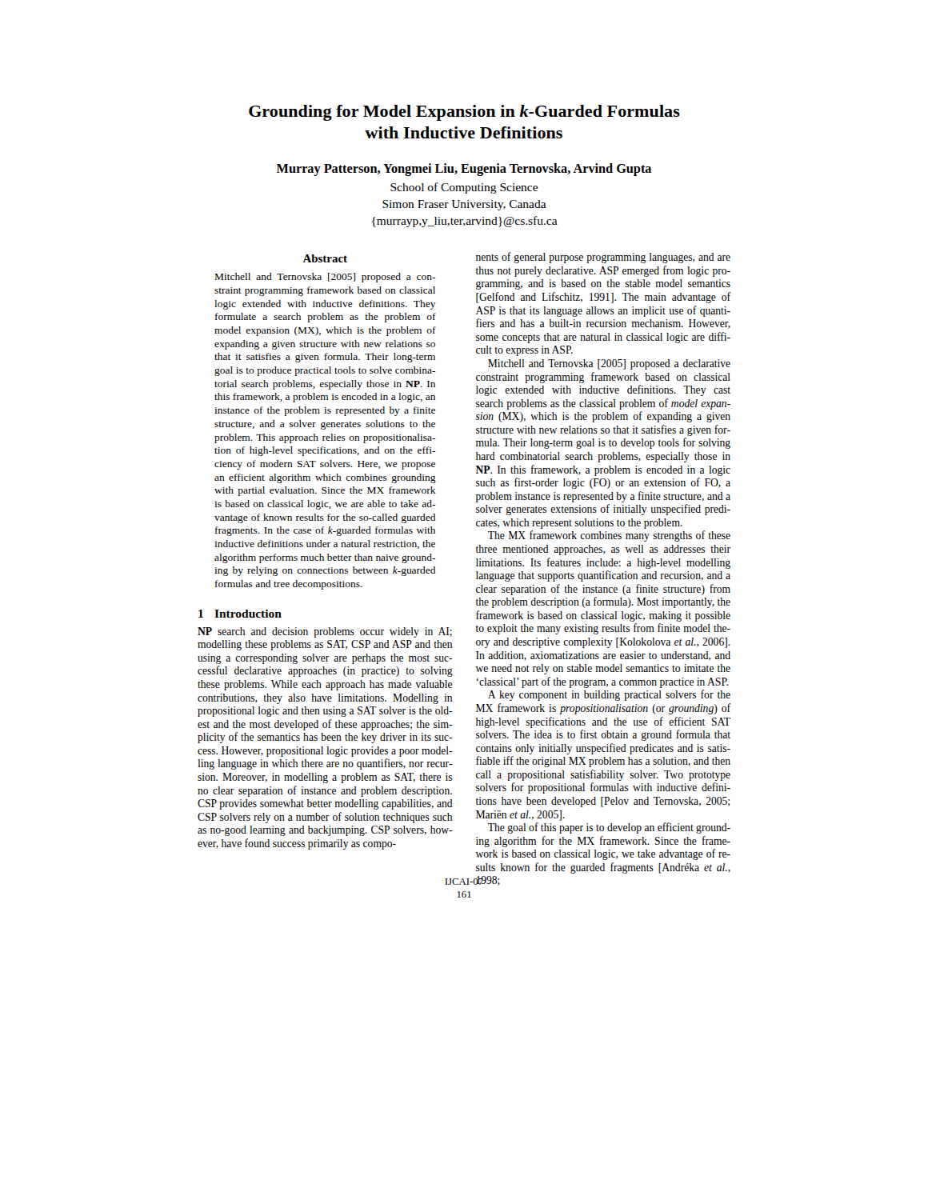Grounding for Model Expansion in k-Guarded Formulas
with Inductive Definitions
Murray Patterson, Yongmei Liu, Eugenia Ternovska, Arvind Gupta
School of Computing Science
Simon Fraser University, Canada
{murrayp,y_liu,ter,arvind}@cs.sfu.ca
Abstract
Mitchell and Ternovska [2005] proposed a constraint programming framework based on classical logic extended with inductive definitions. They formulate a search problem as the problem of model expansion (MX), which is the problem of expanding a given structure with new relations so that it satisfies a given formula. Their long-term goal is to produce practical tools to solve combinatorial search problems, especially those in NP. In this framework, a problem is encoded in a logic, an instance of the problem is represented by a finite structure, and a solver generates solutions to the problem. This approach relies on propositionalisation of high-level specifications, and on the efficiency of modern SAT solvers. Here, we propose an efficient algorithm which combines grounding with partial evaluation. Since the MX framework is based on classical logic, we are able to take advantage of known results for the so-called guarded fragments. In the case of k-guarded formulas with inductive definitions under a natural restriction, the algorithm performs much better than naive grounding by relying on connections between k-guarded formulas and tree decompositions.
1 Introduction
NP search and decision problems occur widely in AI; modelling these problems as SAT, CSP and ASP and then using a corresponding solver are perhaps the most successful declarative approaches (in practice) to solving these problems. While each approach has made valuable contributions, they also have limitations. Modelling in propositional logic and then using a SAT solver is the oldest and the most developed of these approaches; the simplicity of the semantics has been the key driver in its success. However, propositional logic provides a poor modelling language in which there are no quantifiers, nor recursion. Moreover, in modelling a problem as SAT, there is no clear separation of instance and problem description. CSP provides somewhat better modelling capabilities, and CSP solvers rely on a number of solution techniques such as no-good learning and backjumping. CSP solvers, however, have found success primarily as compo-
nents of general purpose programming languages, and are thus not purely declarative. ASP emerged from logic programming, and is based on the stable model semantics [Gelfond and Lifschitz, 1991]. The main advantage of ASP is that its language allows an implicit use of quantifiers and has a built-in recursion mechanism. However, some concepts that are natural in classical logic are difficult to express in ASP.
Mitchell and Ternovska [2005] proposed a declarative constraint programming framework based on classical logic extended with inductive definitions. They cast search problems as the classical problem of model expansion (MX), which is the problem of expanding a given structure with new relations so that it satisfies a given formula. Their long-term goal is to develop tools for solving hard combinatorial search problems, especially those in NP. In this framework, a problem is encoded in a logic such as first-order logic (FO) or an extension of FO, a problem instance is represented by a finite structure, and a solver generates extensions of initially unspecified predicates, which represent solutions to the problem.
The MX framework combines many strengths of these three mentioned approaches, as well as addresses their limitations. Its features include: a high-level modelling language that supports quantification and recursion, and a clear separation of the instance (a finite structure) from the problem description (a formula). Most importantly, the framework is based on classical logic, making it possible to exploit the many existing results from finite model theory and descriptive complexity [Kolokolova et al., 2006]. In addition, axiomatizations are easier to understand, and we need not rely on stable model semantics to imitate the ‘classical’ part of the program, a common practice in ASP.
A key component in building practical solvers for the MX framework is propositionalisation (or grounding) of high-level specifications and the use of efficient SAT solvers. The idea is to first obtain a ground formula that contains only initially unspecified predicates and is satisfiable iff the original MX problem has a solution, and then call a propositional satisfiability solver. Two prototype solvers for propositional formulas with inductive definitions have been developed [Pelov and Ternovska, 2005; Mariën et al., 2005].
The goal of this paper is to develop an efficient grounding algorithm for the MX framework. Since the framework is based on classical logic, we take advantage of results known for the guarded fragments [Andréka et al., 1998;
IJCAI-07
161